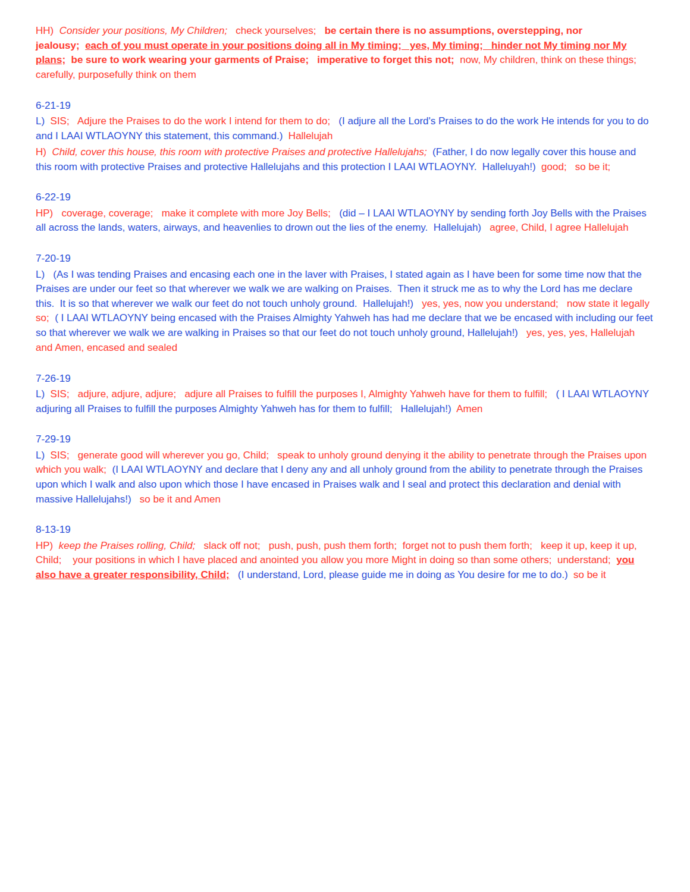HH) Consider your positions, My Children; check yourselves; be certain there is no assumptions, overstepping, nor jealousy; each of you must operate in your positions doing all in My timing; yes, My timing; hinder not My timing nor My plans; be sure to work wearing your garments of Praise; imperative to forget this not; now, My children, think on these things; carefully, purposefully think on them
6-21-19
L) SIS; Adjure the Praises to do the work I intend for them to do; (I adjure all the Lord's Praises to do the work He intends for you to do and I LAAI WTLAOYNY this statement, this command.) Hallelujah
H) Child, cover this house, this room with protective Praises and protective Hallelujahs; (Father, I do now legally cover this house and this room with protective Praises and protective Hallelujahs and this protection I LAAI WTLAOYNY. Halleluyah!) good; so be it;
6-22-19
HP) coverage, coverage; make it complete with more Joy Bells; (did – I LAAI WTLAOYNY by sending forth Joy Bells with the Praises all across the lands, waters, airways, and heavenlies to drown out the lies of the enemy. Hallelujah) agree, Child, I agree Hallelujah
7-20-19
L) (As I was tending Praises and encasing each one in the laver with Praises, I stated again as I have been for some time now that the Praises are under our feet so that wherever we walk we are walking on Praises. Then it struck me as to why the Lord has me declare this. It is so that wherever we walk our feet do not touch unholy ground. Hallelujah!) yes, yes, now you understand; now state it legally so; ( I LAAI WTLAOYNY being encased with the Praises Almighty Yahweh has had me declare that we be encased with including our feet so that wherever we walk we are walking in Praises so that our feet do not touch unholy ground, Hallelujah!) yes, yes, yes, Hallelujah and Amen, encased and sealed
7-26-19
L) SIS; adjure, adjure, adjure; adjure all Praises to fulfill the purposes I, Almighty Yahweh have for them to fulfill; ( I LAAI WTLAOYNY adjuring all Praises to fulfill the purposes Almighty Yahweh has for them to fulfill; Hallelujah!) Amen
7-29-19
L) SIS; generate good will wherever you go, Child; speak to unholy ground denying it the ability to penetrate through the Praises upon which you walk; (I LAAI WTLAOYNY and declare that I deny any and all unholy ground from the ability to penetrate through the Praises upon which I walk and also upon which those I have encased in Praises walk and I seal and protect this declaration and denial with massive Hallelujahs!) so be it and Amen
8-13-19
HP) keep the Praises rolling, Child; slack off not; push, push, push them forth; forget not to push them forth; keep it up, keep it up, Child; your positions in which I have placed and anointed you allow you more Might in doing so than some others; understand; you also have a greater responsibility, Child; (I understand, Lord, please guide me in doing as You desire for me to do.) so be it